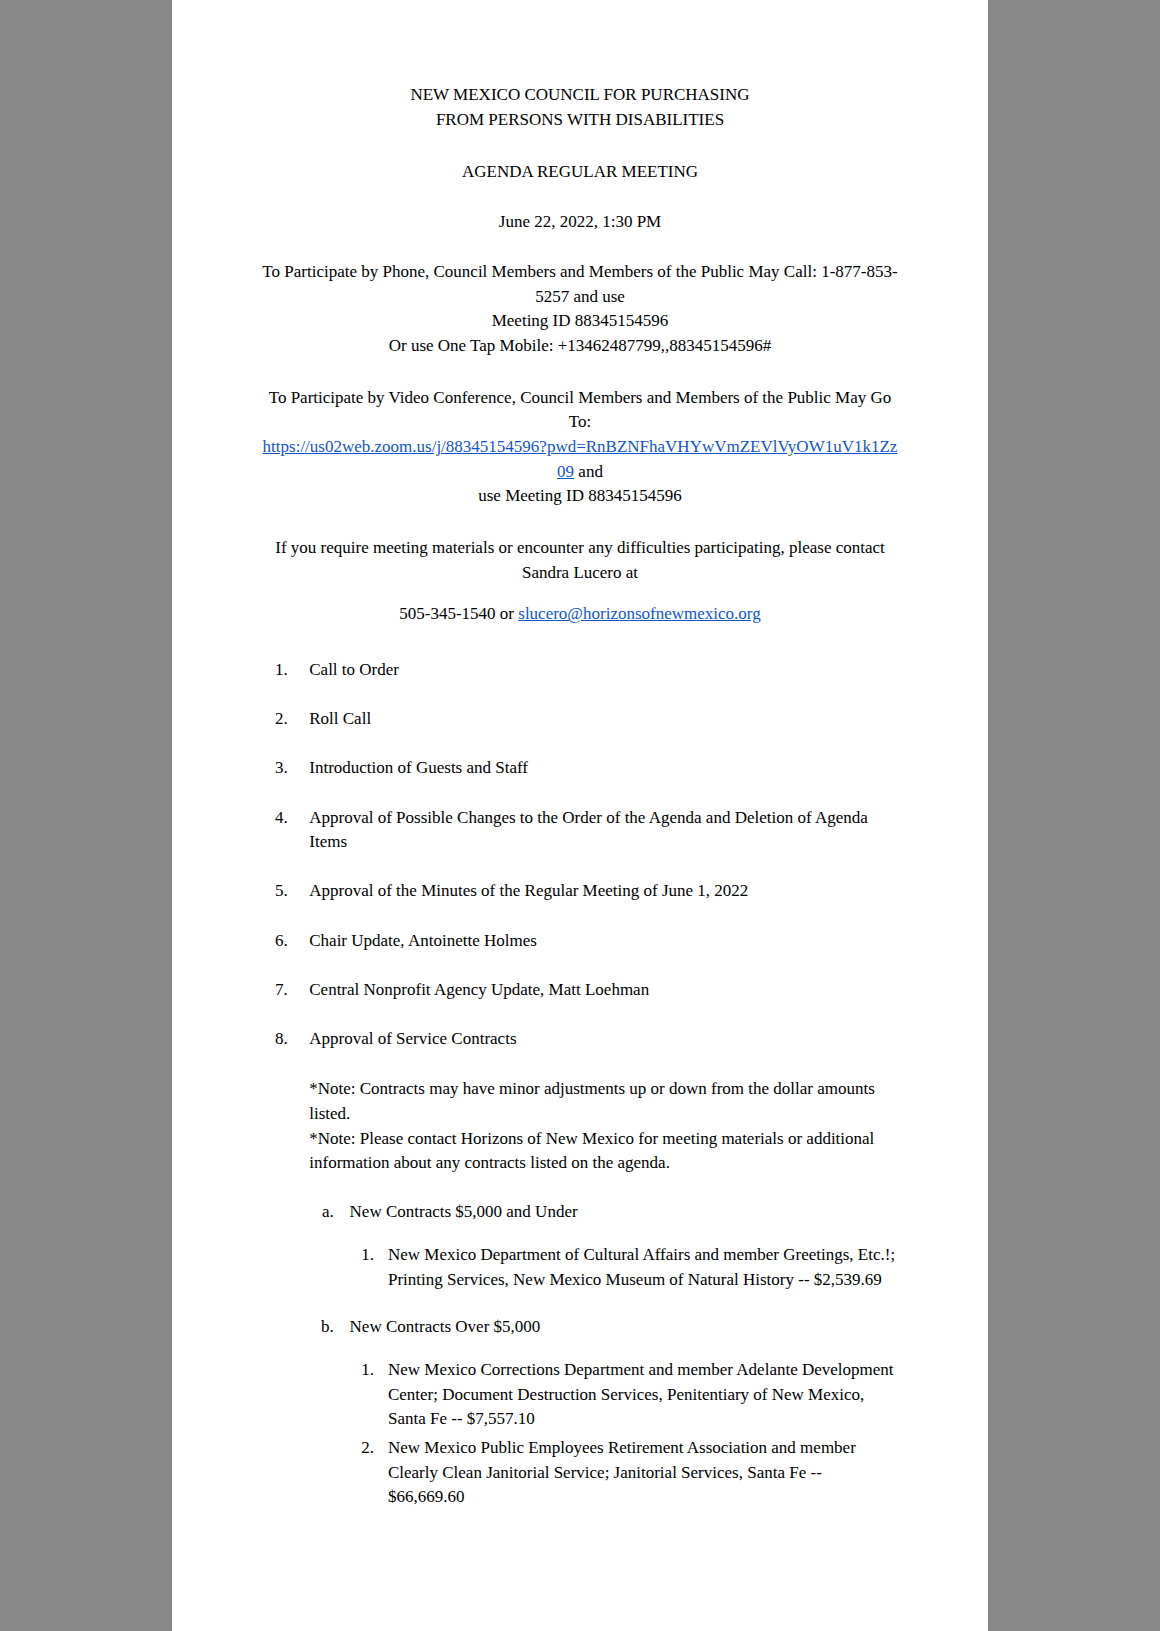NEW MEXICO COUNCIL FOR PURCHASING
FROM PERSONS WITH DISABILITIES
AGENDA REGULAR MEETING
June 22, 2022, 1:30 PM
To Participate by Phone, Council Members and Members of the Public May Call: 1-877-853-5257 and use
Meeting ID 88345154596
Or use One Tap Mobile: +13462487799,,88345154596#
To Participate by Video Conference, Council Members and Members of the Public May Go To:
https://us02web.zoom.us/j/88345154596?pwd=RnBZNFhaVHYwVmZEVlVyOW1uV1k1Zz09 and
use Meeting ID 88345154596
If you require meeting materials or encounter any difficulties participating, please contact Sandra Lucero at
505-345-1540 or slucero@horizonsofnewmexico.org
Call to Order
Roll Call
Introduction of Guests and Staff
Approval of Possible Changes to the Order of the Agenda and Deletion of Agenda Items
Approval of the Minutes of the Regular Meeting of June 1, 2022
Chair Update, Antoinette Holmes
Central Nonprofit Agency Update, Matt Loehman
Approval of Service Contracts
*Note: Contracts may have minor adjustments up or down from the dollar amounts listed.
*Note: Please contact Horizons of New Mexico for meeting materials or additional
information about any contracts listed on the agenda.
New Contracts $5,000 and Under
New Mexico Department of Cultural Affairs and member Greetings, Etc.!; Printing Services, New Mexico Museum of Natural History -- $2,539.69
New Contracts Over $5,000
New Mexico Corrections Department and member Adelante Development Center; Document Destruction Services, Penitentiary of New Mexico, Santa Fe -- $7,557.10
New Mexico Public Employees Retirement Association and member Clearly Clean Janitorial Service; Janitorial Services, Santa Fe -- $66,669.60